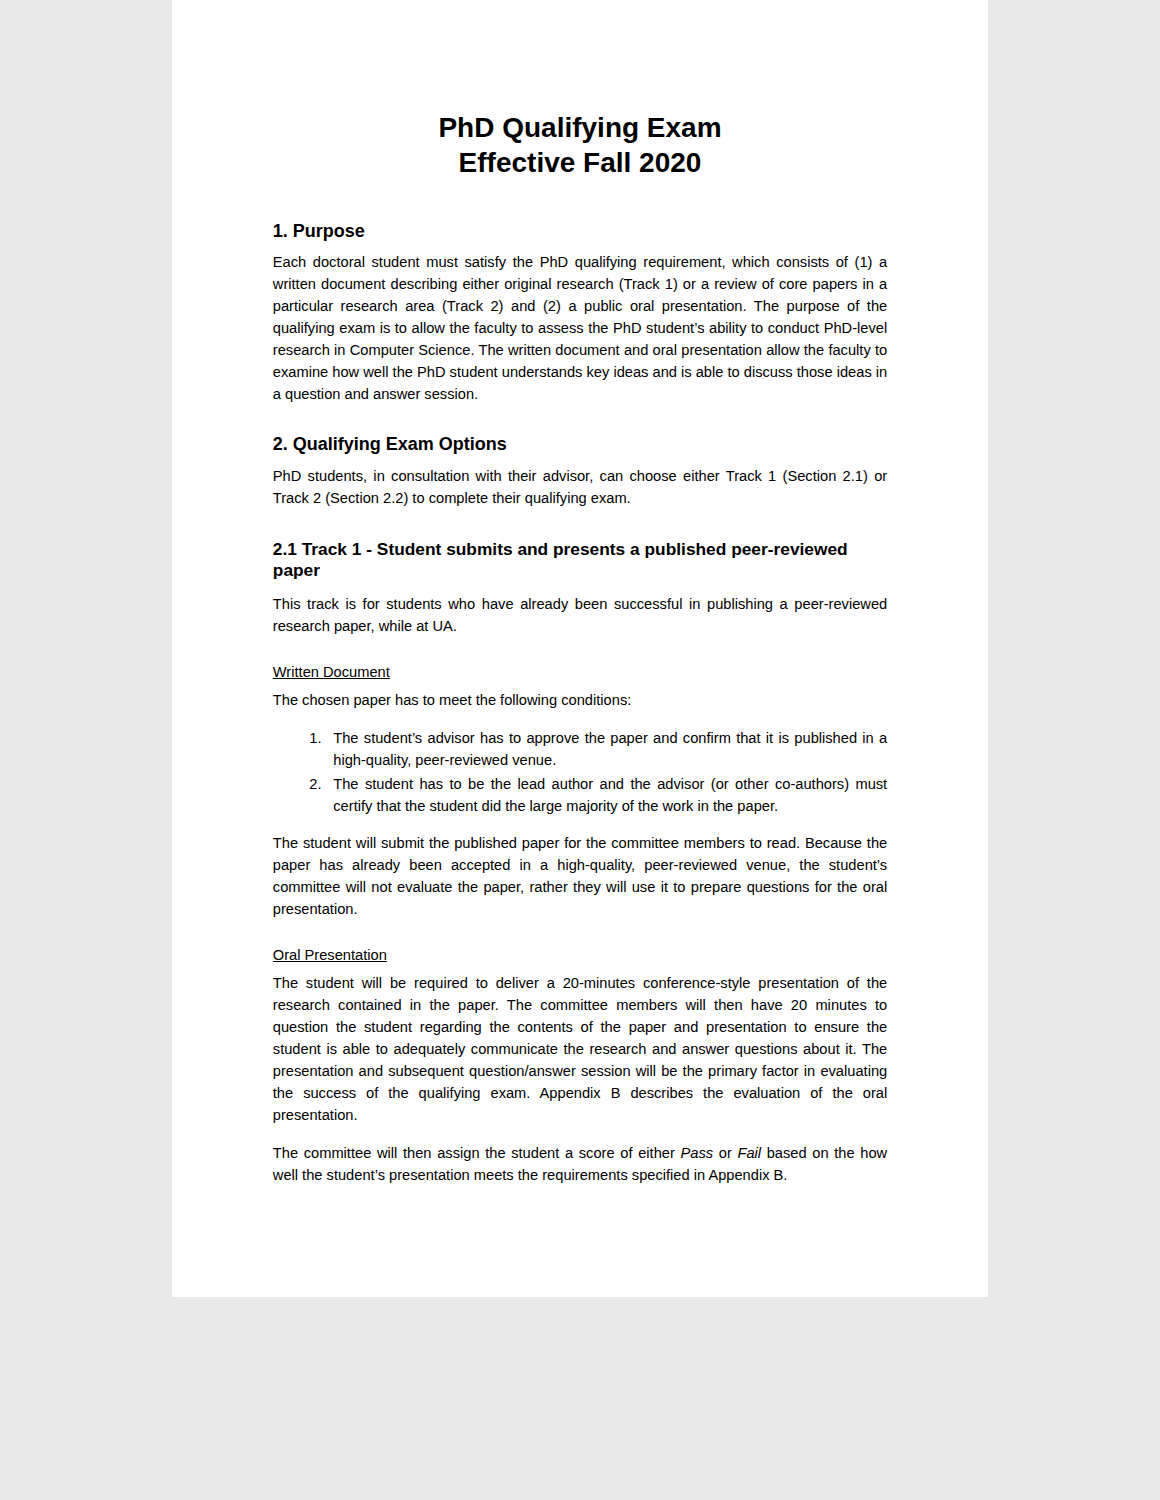PhD Qualifying Exam
Effective Fall 2020
1. Purpose
Each doctoral student must satisfy the PhD qualifying requirement, which consists of (1) a written document describing either original research (Track 1) or a review of core papers in a particular research area (Track 2) and (2) a public oral presentation. The purpose of the qualifying exam is to allow the faculty to assess the PhD student’s ability to conduct PhD-level research in Computer Science. The written document and oral presentation allow the faculty to examine how well the PhD student understands key ideas and is able to discuss those ideas in a question and answer session.
2. Qualifying Exam Options
PhD students, in consultation with their advisor, can choose either Track 1 (Section 2.1) or Track 2 (Section 2.2) to complete their qualifying exam.
2.1 Track 1 - Student submits and presents a published peer-reviewed paper
This track is for students who have already been successful in publishing a peer-reviewed research paper, while at UA.
Written Document
The chosen paper has to meet the following conditions:
The student’s advisor has to approve the paper and confirm that it is published in a high-quality, peer-reviewed venue.
The student has to be the lead author and the advisor (or other co-authors) must certify that the student did the large majority of the work in the paper.
The student will submit the published paper for the committee members to read. Because the paper has already been accepted in a high-quality, peer-reviewed venue, the student’s committee will not evaluate the paper, rather they will use it to prepare questions for the oral presentation.
Oral Presentation
The student will be required to deliver a 20-minutes conference-style presentation of the research contained in the paper. The committee members will then have 20 minutes to question the student regarding the contents of the paper and presentation to ensure the student is able to adequately communicate the research and answer questions about it. The presentation and subsequent question/answer session will be the primary factor in evaluating the success of the qualifying exam. Appendix B describes the evaluation of the oral presentation.
The committee will then assign the student a score of either Pass or Fail based on the how well the student’s presentation meets the requirements specified in Appendix B.